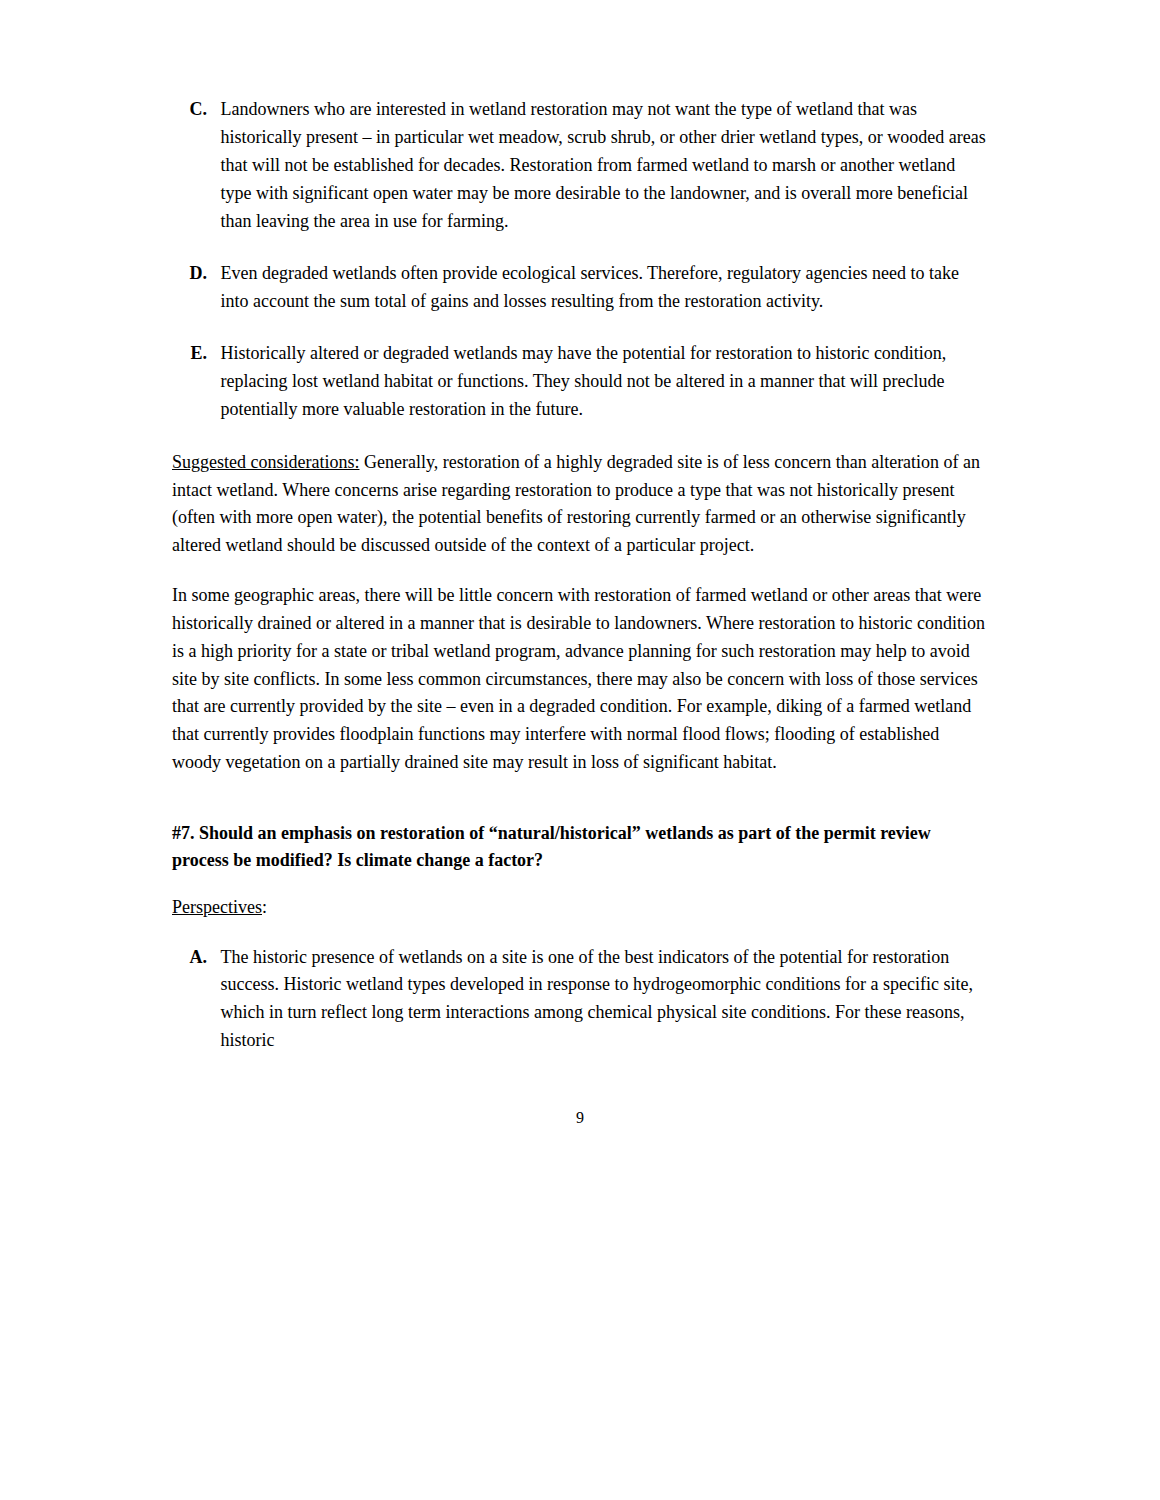Landowners who are interested in wetland restoration may not want the type of wetland that was historically present – in particular wet meadow, scrub shrub, or other drier wetland types, or wooded areas that will not be established for decades. Restoration from farmed wetland to marsh or another wetland type with significant open water may be more desirable to the landowner, and is overall more beneficial than leaving the area in use for farming.
Even degraded wetlands often provide ecological services. Therefore, regulatory agencies need to take into account the sum total of gains and losses resulting from the restoration activity.
Historically altered or degraded wetlands may have the potential for restoration to historic condition, replacing lost wetland habitat or functions. They should not be altered in a manner that will preclude potentially more valuable restoration in the future.
Suggested considerations: Generally, restoration of a highly degraded site is of less concern than alteration of an intact wetland. Where concerns arise regarding restoration to produce a type that was not historically present (often with more open water), the potential benefits of restoring currently farmed or an otherwise significantly altered wetland should be discussed outside of the context of a particular project.
In some geographic areas, there will be little concern with restoration of farmed wetland or other areas that were historically drained or altered in a manner that is desirable to landowners. Where restoration to historic condition is a high priority for a state or tribal wetland program, advance planning for such restoration may help to avoid site by site conflicts. In some less common circumstances, there may also be concern with loss of those services that are currently provided by the site – even in a degraded condition. For example, diking of a farmed wetland that currently provides floodplain functions may interfere with normal flood flows; flooding of established woody vegetation on a partially drained site may result in loss of significant habitat.
#7. Should an emphasis on restoration of “natural/historical” wetlands as part of the permit review process be modified? Is climate change a factor?
Perspectives:
The historic presence of wetlands on a site is one of the best indicators of the potential for restoration success. Historic wetland types developed in response to hydrogeomorphic conditions for a specific site, which in turn reflect long term interactions among chemical physical site conditions. For these reasons, historic
9